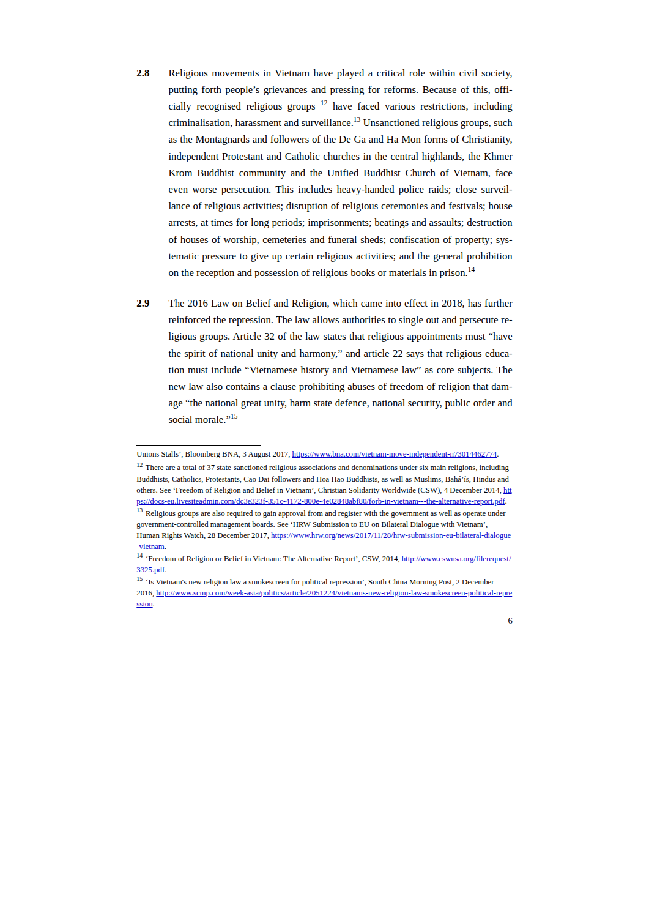2.8
Religious movements in Vietnam have played a critical role within civil society, putting forth people’s grievances and pressing for reforms. Because of this, officially recognised religious groups 12 have faced various restrictions, including criminalisation, harassment and surveillance.13 Unsanctioned religious groups, such as the Montagnards and followers of the De Ga and Ha Mon forms of Christianity, independent Protestant and Catholic churches in the central highlands, the Khmer Krom Buddhist community and the Unified Buddhist Church of Vietnam, face even worse persecution. This includes heavy-handed police raids; close surveillance of religious activities; disruption of religious ceremonies and festivals; house arrests, at times for long periods; imprisonments; beatings and assaults; destruction of houses of worship, cemeteries and funeral sheds; confiscation of property; systematic pressure to give up certain religious activities; and the general prohibition on the reception and possession of religious books or materials in prison.14
2.9
The 2016 Law on Belief and Religion, which came into effect in 2018, has further reinforced the repression. The law allows authorities to single out and persecute religious groups. Article 32 of the law states that religious appointments must “have the spirit of national unity and harmony,” and article 22 says that religious education must include “Vietnamese history and Vietnamese law” as core subjects. The new law also contains a clause prohibiting abuses of freedom of religion that damage “the national great unity, harm state defence, national security, public order and social morale.”15
Unions Stalls’, Bloomberg BNA, 3 August 2017, https://www.bna.com/vietnam-move-independent-n73014462774.
12 There are a total of 37 state-sanctioned religious associations and denominations under six main religions, including Buddhists, Catholics, Protestants, Cao Dai followers and Hoa Hao Buddhists, as well as Muslims, Bahá’ís, Hindus and others. See ‘Freedom of Religion and Belief in Vietnam’, Christian Solidarity Worldwide (CSW), 4 December 2014, https://docs-eu.livesiteadmin.com/dc3e323f-351c-4172-800e-4e02848abf80/forb-in-vietnam---the-alternative-report.pdf.
13 Religious groups are also required to gain approval from and register with the government as well as operate under government-controlled management boards. See ‘HRW Submission to EU on Bilateral Dialogue with Vietnam’, Human Rights Watch, 28 December 2017, https://www.hrw.org/news/2017/11/28/hrw-submission-eu-bilateral-dialogue-vietnam.
14 ‘Freedom of Religion or Belief in Vietnam: The Alternative Report’, CSW, 2014, http://www.cswusa.org/filerequest/3325.pdf.
15 ‘Is Vietnam's new religion law a smokescreen for political repression’, South China Morning Post, 2 December 2016, http://www.scmp.com/week-asia/politics/article/2051224/vietnams-new-religion-law-smokescreen-political-repression.
6